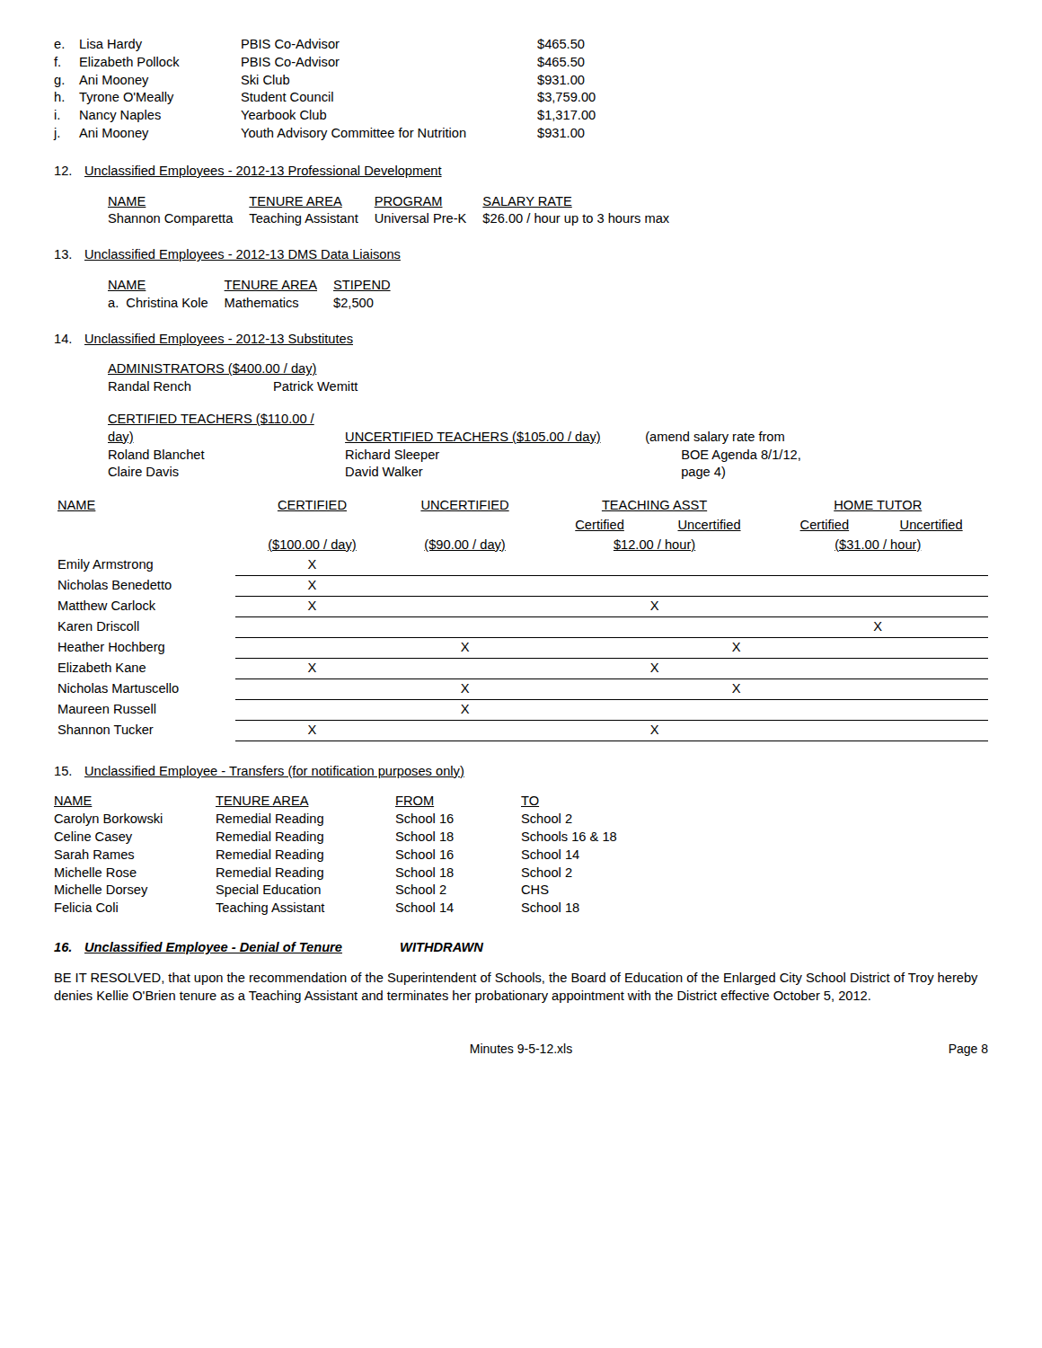e. Lisa Hardy PBIS Co-Advisor$465.50
f. Elizabeth Pollock PBIS Co-Advisor$465.50
g. Ani Mooney Ski Club$931.00
h. Tyrone O'Meally Student Council$3,759.00
i. Nancy Naples Yearbook Club$1,317.00
j. Ani Mooney Youth Advisory Committee for Nutrition$931.00
12. Unclassified Employees - 2012-13 Professional Development
| NAME | TENURE AREA | PROGRAM | SALARY RATE |
| Shannon Comparetta | Teaching Assistant | Universal Pre-K | $26.00 / hour up to 3 hours max |
13. Unclassified Employees - 2012-13 DMS Data Liaisons
| NAME | TENURE AREA | STIPEND |
| a. Christina Kole | Mathematics | $2,500 |
14. Unclassified Employees - 2012-13 Substitutes
ADMINISTRATORS ($400.00 / day)
Randal Rench Patrick Wemitt
CERTIFIED TEACHERS ($110.00 / day) UNCERTIFIED TEACHERS ($105.00 / day) (amend salary rate from
Roland Blanchet Richard Sleeper BOE Agenda 8/1/12,
Claire Davis David Walker page 4)
| NAME | CERTIFIED | UNCERTIFIED | TEACHING ASST | HOME TUTOR |
| --- | --- | --- | --- | --- |
| | | | Certified Uncertified | Certified Uncertified |
| | ($100.00 / day) | ($90.00 / day) | $12.00 / hour) | ($31.00 / hour) |
| Emily Armstrong | X | | | |
| Nicholas Benedetto | X | | | |
| Matthew Carlock | X | | X | |
| Karen Driscoll | | | | X |
| Heather Hochberg | | X | X | |
| Elizabeth Kane | X | | X | |
| Nicholas Martuscello | | X | X | |
| Maureen Russell | | X | | |
| Shannon Tucker | X | | X | |
15. Unclassified Employee - Transfers (for notification purposes only)
| NAME | TENURE AREA | FROM | TO |
| Carolyn Borkowski | Remedial Reading | School 16 | School 2 |
| Celine Casey | Remedial Reading | School 18 | Schools 16 & 18 |
| Sarah Rames | Remedial Reading | School 16 | School 14 |
| Michelle Rose | Remedial Reading | School 18 | School 2 |
| Michelle Dorsey | Special Education | School 2 | CHS |
| Felicia Coli | Teaching Assistant | School 14 | School 18 |
16. Unclassified Employee - Denial of Tenure WITHDRAWN
BE IT RESOLVED, that upon the recommendation of the Superintendent of Schools, the Board of Education of the Enlarged City School District of Troy hereby denies Kellie O'Brien tenure as a Teaching Assistant and terminates her probationary appointment with the District effective October 5, 2012.
Minutes 9-5-12.xls
Page 8